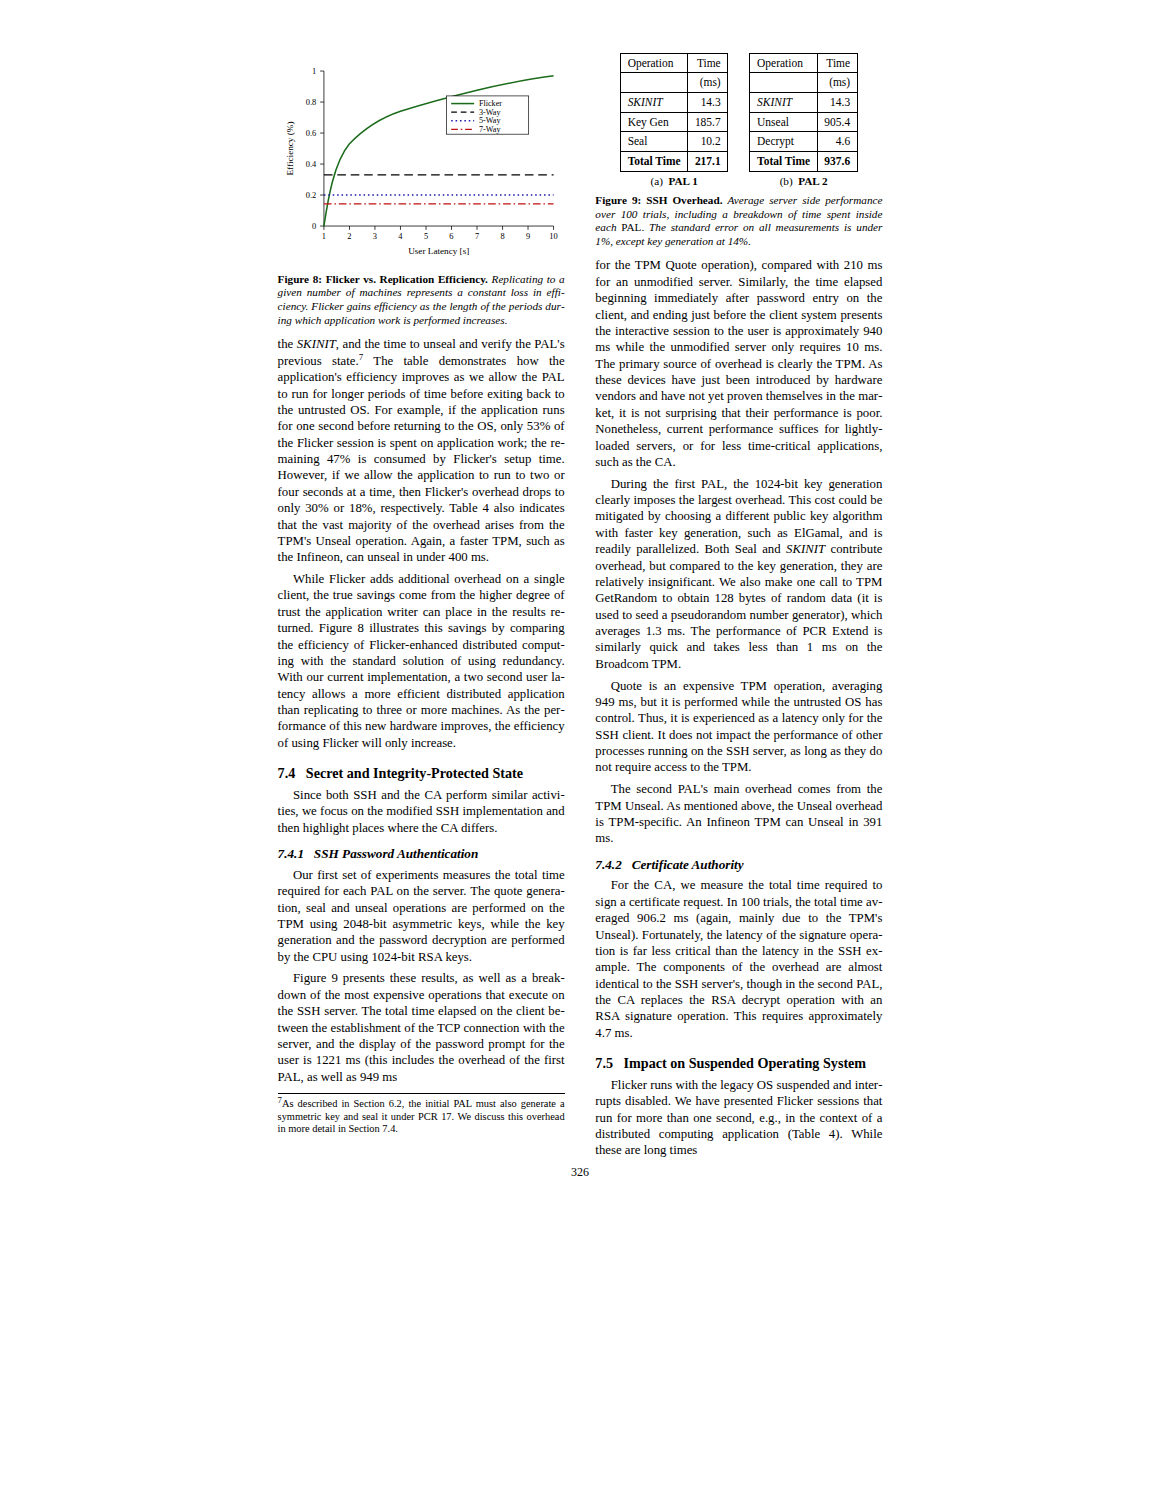1 0.8 0.6 0.4 0.2 0 1 2 3 4 5 6 7 8 9 10 User Latency [s] Efficiency (%) Flicker 3-Way 5-Way 7-Way
Figure 8: Flicker vs. Replication Efficiency. Replicating to a given number of machines represents a constant loss in efficiency. Flicker gains efficiency as the length of the periods during which application work is performed increases.
the SKINIT, and the time to unseal and verify the PAL's previous state.7 The table demonstrates how the application's efficiency improves as we allow the PAL to run for longer periods of time before exiting back to the untrusted OS. For example, if the application runs for one second before returning to the OS, only 53% of the Flicker session is spent on application work; the remaining 47% is consumed by Flicker's setup time. However, if we allow the application to run to two or four seconds at a time, then Flicker's overhead drops to only 30% or 18%, respectively. Table 4 also indicates that the vast majority of the overhead arises from the TPM's Unseal operation. Again, a faster TPM, such as the Infineon, can unseal in under 400 ms.
While Flicker adds additional overhead on a single client, the true savings come from the higher degree of trust the application writer can place in the results returned. Figure 8 illustrates this savings by comparing the efficiency of Flicker-enhanced distributed computing with the standard solution of using redundancy. With our current implementation, a two second user latency allows a more efficient distributed application than replicating to three or more machines. As the performance of this new hardware improves, the efficiency of using Flicker will only increase.
7.4 Secret and Integrity-Protected State
Since both SSH and the CA perform similar activities, we focus on the modified SSH implementation and then highlight places where the CA differs.
7.4.1 SSH Password Authentication
Our first set of experiments measures the total time required for each PAL on the server. The quote generation, seal and unseal operations are performed on the TPM using 2048-bit asymmetric keys, while the key generation and the password decryption are performed by the CPU using 1024-bit RSA keys.
Figure 9 presents these results, as well as a breakdown of the most expensive operations that execute on the SSH server. The total time elapsed on the client between the establishment of the TCP connection with the server, and the display of the password prompt for the user is 1221 ms (this includes the overhead of the first PAL, as well as 949 ms
7As described in Section 6.2, the initial PAL must also generate a symmetric key and seal it under PCR 17. We discuss this overhead in more detail in Section 7.4.
| Operation | Time |
| | (ms) |
| SKINIT | 14.3 |
| Key Gen | 185.7 |
| Seal | 10.2 |
| Total Time | 217.1 |
(a) PAL 1
| Operation | Time |
| | (ms) |
| SKINIT | 14.3 |
| Unseal | 905.4 |
| Decrypt | 4.6 |
| Total Time | 937.6 |
(b) PAL 2
Figure 9: SSH Overhead. Average server side performance over 100 trials, including a breakdown of time spent inside each PAL. The standard error on all measurements is under 1%, except key generation at 14%.
for the TPM Quote operation), compared with 210 ms for an unmodified server. Similarly, the time elapsed beginning immediately after password entry on the client, and ending just before the client system presents the interactive session to the user is approximately 940 ms while the unmodified server only requires 10 ms. The primary source of overhead is clearly the TPM. As these devices have just been introduced by hardware vendors and have not yet proven themselves in the market, it is not surprising that their performance is poor. Nonetheless, current performance suffices for lightly-loaded servers, or for less time-critical applications, such as the CA.
During the first PAL, the 1024-bit key generation clearly imposes the largest overhead. This cost could be mitigated by choosing a different public key algorithm with faster key generation, such as ElGamal, and is readily parallelized. Both Seal and SKINIT contribute overhead, but compared to the key generation, they are relatively insignificant. We also make one call to TPM GetRandom to obtain 128 bytes of random data (it is used to seed a pseudorandom number generator), which averages 1.3 ms. The performance of PCR Extend is similarly quick and takes less than 1 ms on the Broadcom TPM.
Quote is an expensive TPM operation, averaging 949 ms, but it is performed while the untrusted OS has control. Thus, it is experienced as a latency only for the SSH client. It does not impact the performance of other processes running on the SSH server, as long as they do not require access to the TPM.
The second PAL's main overhead comes from the TPM Unseal. As mentioned above, the Unseal overhead is TPM-specific. An Infineon TPM can Unseal in 391 ms.
7.4.2 Certificate Authority
For the CA, we measure the total time required to sign a certificate request. In 100 trials, the total time averaged 906.2 ms (again, mainly due to the TPM's Unseal). Fortunately, the latency of the signature operation is far less critical than the latency in the SSH example. The components of the overhead are almost identical to the SSH server's, though in the second PAL, the CA replaces the RSA decrypt operation with an RSA signature operation. This requires approximately 4.7 ms.
7.5 Impact on Suspended Operating System
Flicker runs with the legacy OS suspended and interrupts disabled. We have presented Flicker sessions that run for more than one second, e.g., in the context of a distributed computing application (Table 4). While these are long times
326